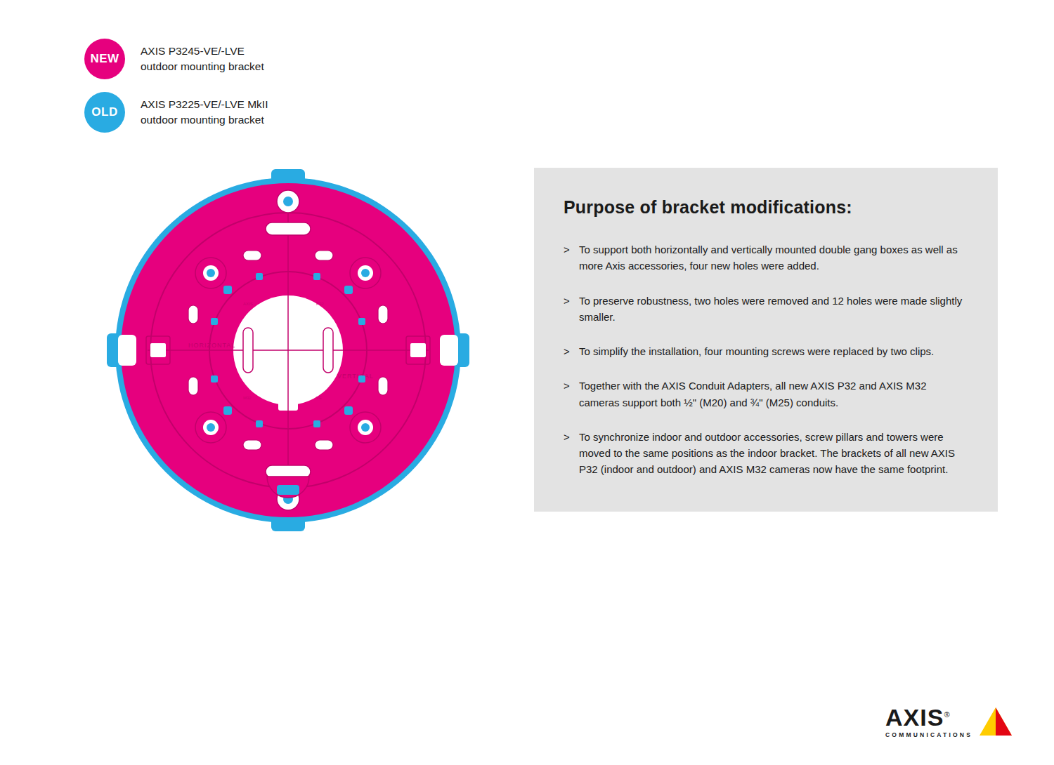NEW
AXIS P3245-VE/-LVE
outdoor mounting bracket
OLD
AXIS P3225-VE/-LVE MkII
outdoor mounting bracket
HORIZONTAL VERTICAL AXIS P32 M32 VE
Purpose of bracket modifications:
To support both horizontally and vertically mounted double gang boxes as well as more Axis accessories, four new holes were added.
To preserve robustness, two holes were removed and 12 holes were made slightly smaller.
To simplify the installation, four mounting screws were replaced by two clips.
Together with the AXIS Conduit Adapters, all new AXIS P32 and AXIS M32 cameras support both ½" (M20) and ¾" (M25) conduits.
To synchronize indoor and outdoor accessories, screw pillars and towers were moved to the same positions as the indoor bracket. The brackets of all new AXIS P32 (indoor and outdoor) and AXIS M32 cameras now have the same footprint.
AXIS®
COMMUNICATIONS